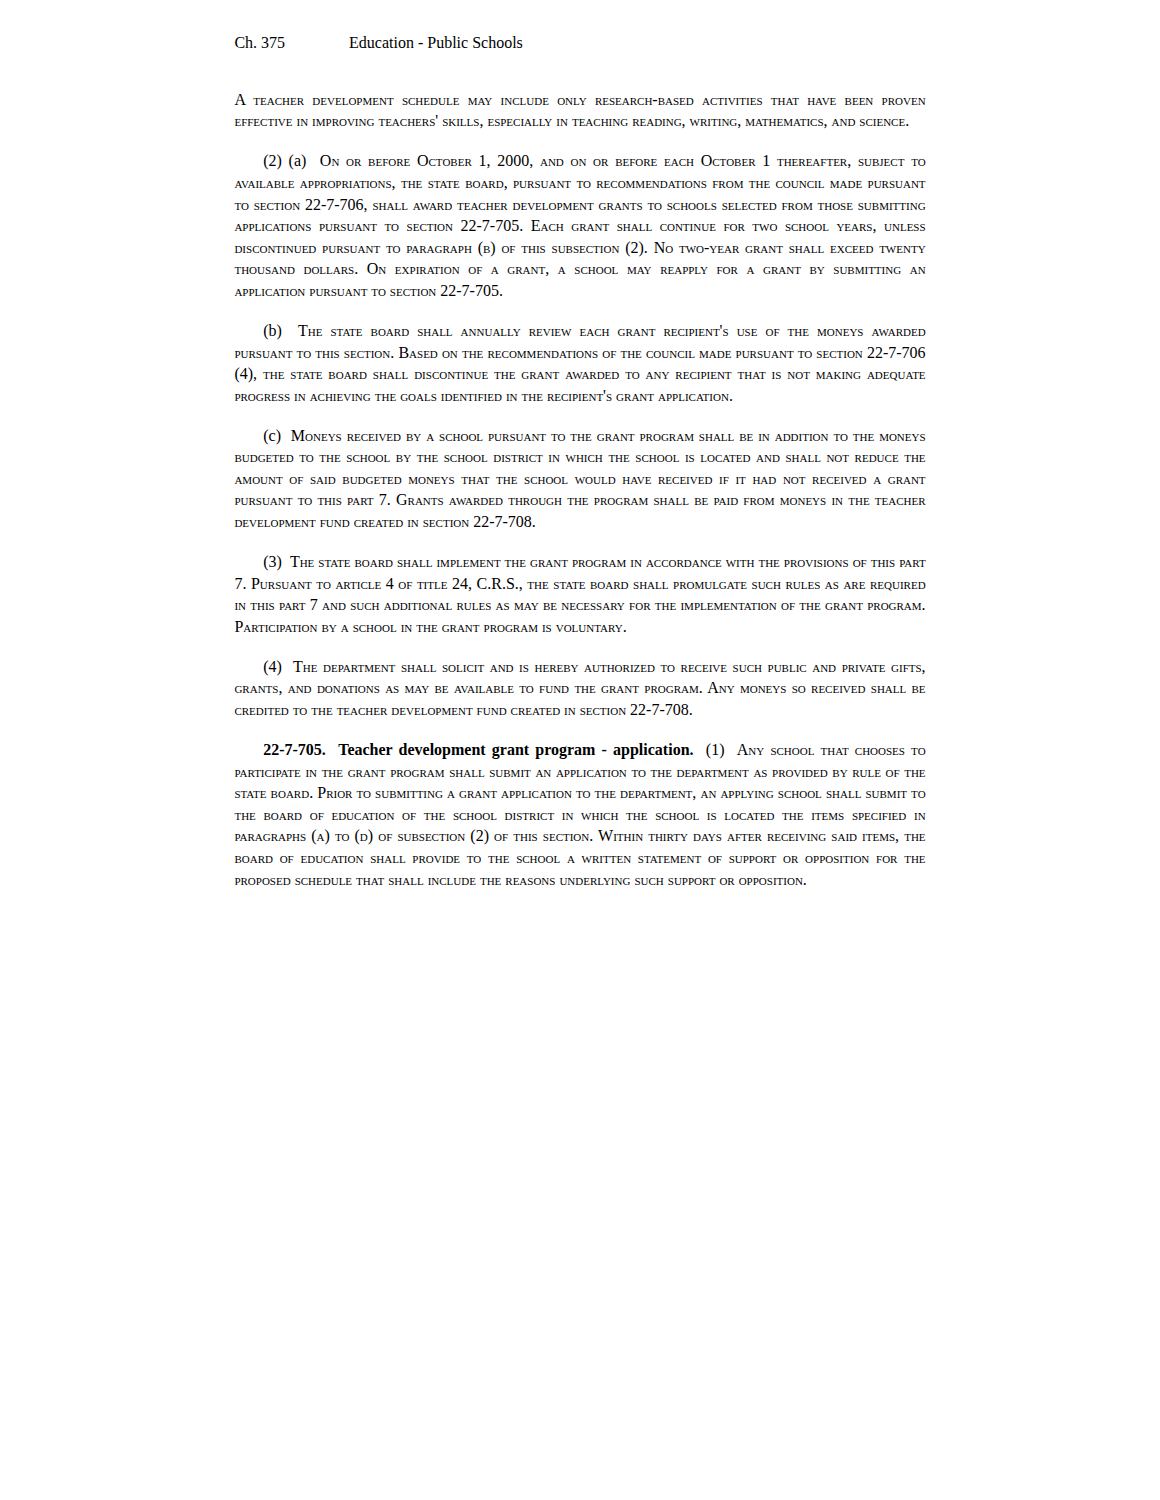Ch. 375 Education - Public Schools
A teacher development schedule may include only research-based activities that have been proven effective in improving teachers' skills, especially in teaching reading, writing, mathematics, and science.
(2) (a) On or before October 1, 2000, and on or before each October 1 thereafter, subject to available appropriations, the state board, pursuant to recommendations from the council made pursuant to section 22-7-706, shall award teacher development grants to schools selected from those submitting applications pursuant to section 22-7-705. Each grant shall continue for two school years, unless discontinued pursuant to paragraph (b) of this subsection (2). No two-year grant shall exceed twenty thousand dollars. On expiration of a grant, a school may reapply for a grant by submitting an application pursuant to section 22-7-705.
(b) The state board shall annually review each grant recipient's use of the moneys awarded pursuant to this section. Based on the recommendations of the council made pursuant to section 22-7-706 (4), the state board shall discontinue the grant awarded to any recipient that is not making adequate progress in achieving the goals identified in the recipient's grant application.
(c) Moneys received by a school pursuant to the grant program shall be in addition to the moneys budgeted to the school by the school district in which the school is located and shall not reduce the amount of said budgeted moneys that the school would have received if it had not received a grant pursuant to this part 7. Grants awarded through the program shall be paid from moneys in the teacher development fund created in section 22-7-708.
(3) The state board shall implement the grant program in accordance with the provisions of this part 7. Pursuant to article 4 of title 24, C.R.S., the state board shall promulgate such rules as are required in this part 7 and such additional rules as may be necessary for the implementation of the grant program. Participation by a school in the grant program is voluntary.
(4) The department shall solicit and is hereby authorized to receive such public and private gifts, grants, and donations as may be available to fund the grant program. Any moneys so received shall be credited to the teacher development fund created in section 22-7-708.
22-7-705. Teacher development grant program - application. (1) Any school that chooses to participate in the grant program shall submit an application to the department as provided by rule of the state board. Prior to submitting a grant application to the department, an applying school shall submit to the board of education of the school district in which the school is located the items specified in paragraphs (a) to (d) of subsection (2) of this section. Within thirty days after receiving said items, the board of education shall provide to the school a written statement of support or opposition for the proposed schedule that shall include the reasons underlying such support or opposition.